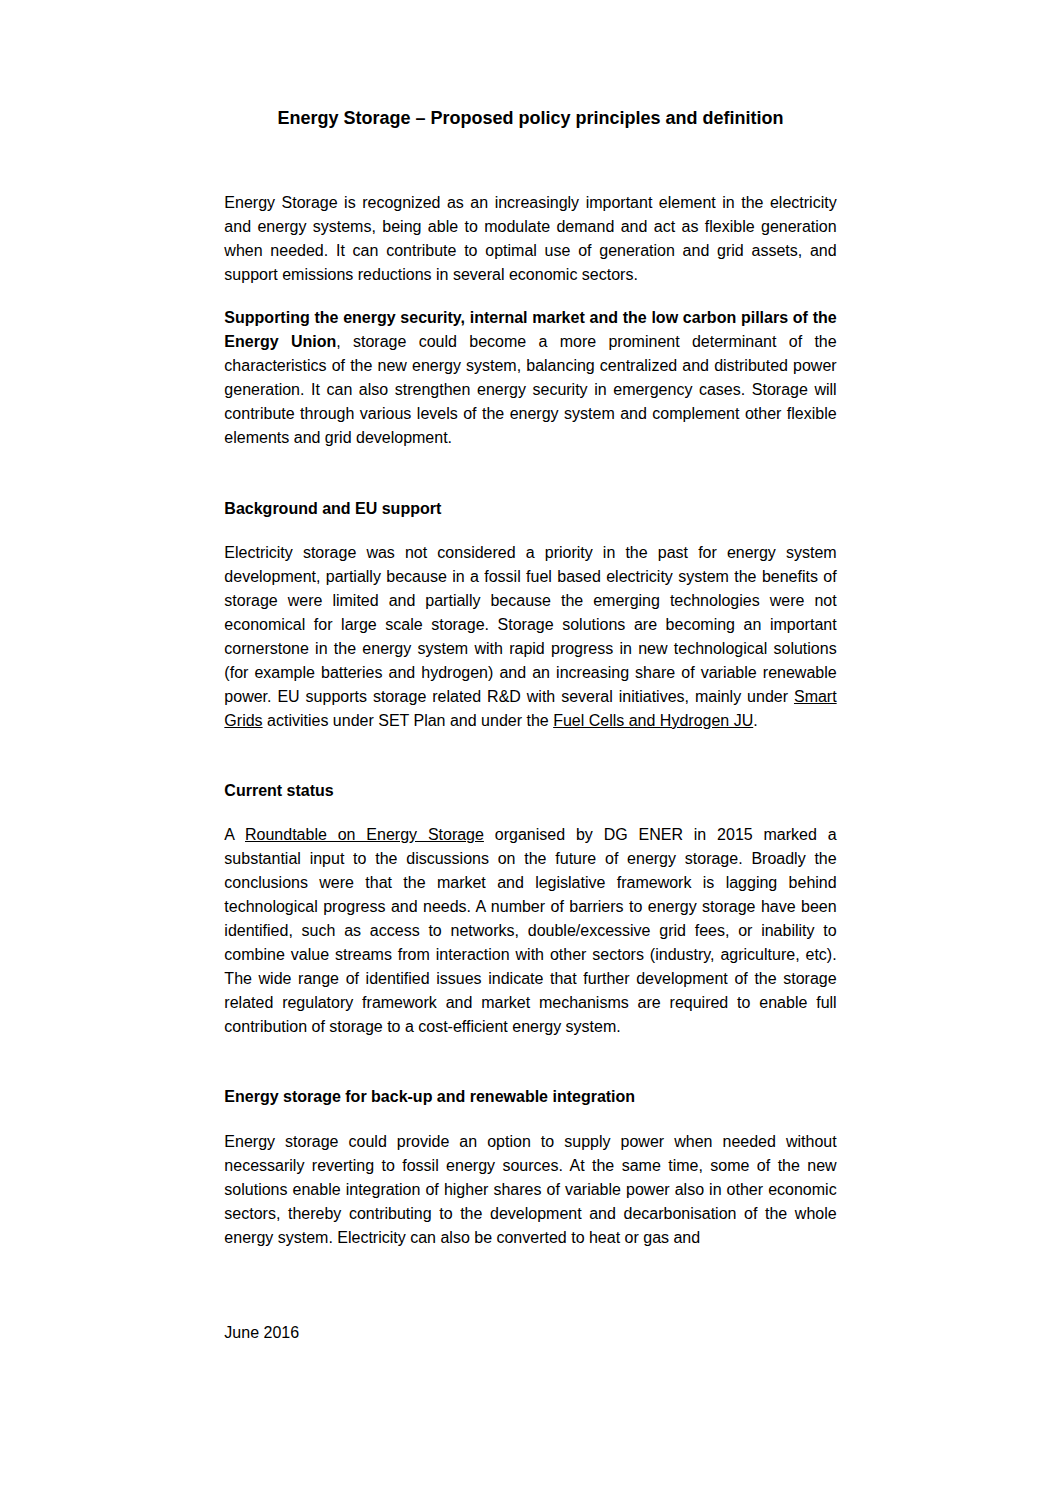Energy Storage – Proposed policy principles and definition
Energy Storage is recognized as an increasingly important element in the electricity and energy systems, being able to modulate demand and act as flexible generation when needed. It can contribute to optimal use of generation and grid assets, and support emissions reductions in several economic sectors.
Supporting the energy security, internal market and the low carbon pillars of the Energy Union, storage could become a more prominent determinant of the characteristics of the new energy system, balancing centralized and distributed power generation. It can also strengthen energy security in emergency cases. Storage will contribute through various levels of the energy system and complement other flexible elements and grid development.
Background and EU support
Electricity storage was not considered a priority in the past for energy system development, partially because in a fossil fuel based electricity system the benefits of storage were limited and partially because the emerging technologies were not economical for large scale storage. Storage solutions are becoming an important cornerstone in the energy system with rapid progress in new technological solutions (for example batteries and hydrogen) and an increasing share of variable renewable power. EU supports storage related R&D with several initiatives, mainly under Smart Grids activities under SET Plan and under the Fuel Cells and Hydrogen JU.
Current status
A Roundtable on Energy Storage organised by DG ENER in 2015 marked a substantial input to the discussions on the future of energy storage. Broadly the conclusions were that the market and legislative framework is lagging behind technological progress and needs. A number of barriers to energy storage have been identified, such as access to networks, double/excessive grid fees, or inability to combine value streams from interaction with other sectors (industry, agriculture, etc). The wide range of identified issues indicate that further development of the storage related regulatory framework and market mechanisms are required to enable full contribution of storage to a cost-efficient energy system.
Energy storage for back-up and renewable integration
Energy storage could provide an option to supply power when needed without necessarily reverting to fossil energy sources. At the same time, some of the new solutions enable integration of higher shares of variable power also in other economic sectors, thereby contributing to the development and decarbonisation of the whole energy system. Electricity can also be converted to heat or gas and
June 2016